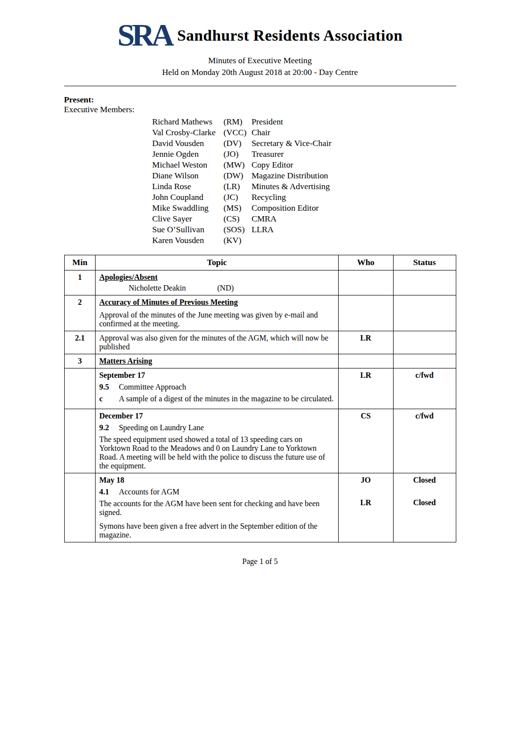SRA Sandhurst Residents Association
Minutes of Executive Meeting
Held on Monday 20th August 2018 at 20:00 - Day Centre
Present:
Executive Members:
| Richard Mathews | (RM) | President |
| Val Crosby-Clarke | (VCC) | Chair |
| David Vousden | (DV) | Secretary & Vice-Chair |
| Jennie Ogden | (JO) | Treasurer |
| Michael Weston | (MW) | Copy Editor |
| Diane Wilson | (DW) | Magazine Distribution |
| Linda Rose | (LR) | Minutes & Advertising |
| John Coupland | (JC) | Recycling |
| Mike Swaddling | (MS) | Composition Editor |
| Clive Sayer | (CS) | CMRA |
| Sue O’Sullivan | (SOS) | LLRA |
| Karen Vousden | (KV) | |
| Min | Topic | Who | Status |
| --- | --- | --- | --- |
| 1 | Apologies/Absent Nicholette Deakin (ND) | | |
| 2 | Accuracy of Minutes of Previous Meeting Approval of the minutes of the June meeting was given by e-mail and confirmed at the meeting. | | |
| 2.1 | Approval was also given for the minutes of the AGM, which will now be published | LR | |
| 3 | Matters Arising | | |
| | September 17 9.5 Committee Approach c A sample of a digest of the minutes in the magazine to be circulated. | LR | c/fwd |
| | December 17 9.2 Speeding on Laundry Lane The speed equipment used showed a total of 13 speeding cars on Yorktown Road to the Meadows and 0 on Laundry Lane to Yorktown Road. A meeting will be held with the police to discuss the future use of the equipment. | CS | c/fwd |
| | May 18 4.1 Accounts for AGM The accounts for the AGM have been sent for checking and have been signed. Symons have been given a free advert in the September edition of the magazine. | JO LR | Closed Closed |
Page 1 of 5